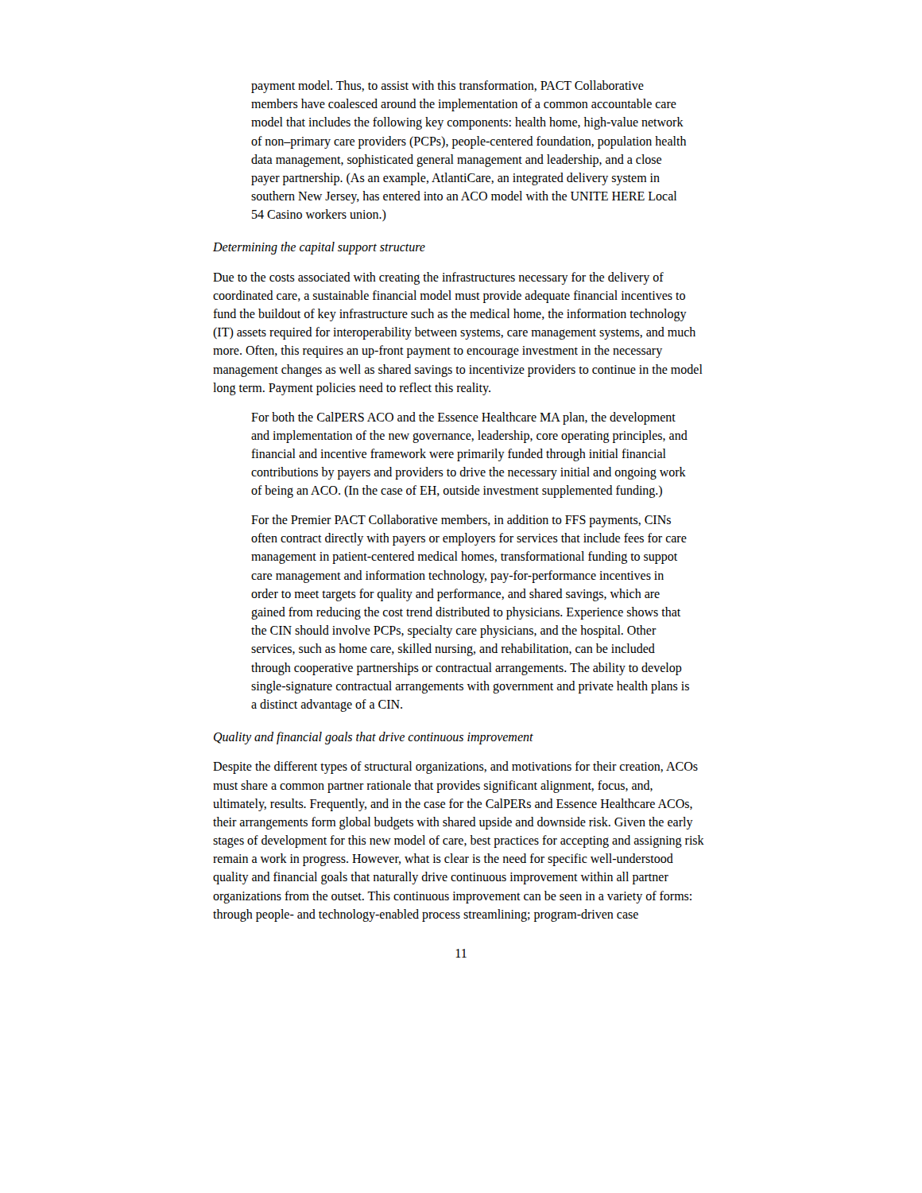payment model. Thus, to assist with this transformation, PACT Collaborative members have coalesced around the implementation of a common accountable care model that includes the following key components: health home, high-value network of non–primary care providers (PCPs), people-centered foundation, population health data management, sophisticated general management and leadership, and a close payer partnership. (As an example, AtlantiCare, an integrated delivery system in southern New Jersey, has entered into an ACO model with the UNITE HERE Local 54 Casino workers union.)
Determining the capital support structure
Due to the costs associated with creating the infrastructures necessary for the delivery of coordinated care, a sustainable financial model must provide adequate financial incentives to fund the buildout of key infrastructure such as the medical home, the information technology (IT) assets required for interoperability between systems, care management systems, and much more. Often, this requires an up-front payment to encourage investment in the necessary management changes as well as shared savings to incentivize providers to continue in the model long term. Payment policies need to reflect this reality.
For both the CalPERS ACO and the Essence Healthcare MA plan, the development and implementation of the new governance, leadership, core operating principles, and financial and incentive framework were primarily funded through initial financial contributions by payers and providers to drive the necessary initial and ongoing work of being an ACO. (In the case of EH, outside investment supplemented funding.)
For the Premier PACT Collaborative members, in addition to FFS payments, CINs often contract directly with payers or employers for services that include fees for care management in patient-centered medical homes, transformational funding to suppot care management and information technology, pay-for-performance incentives in order to meet targets for quality and performance, and shared savings, which are gained from reducing the cost trend distributed to physicians. Experience shows that the CIN should involve PCPs, specialty care physicians, and the hospital. Other services, such as home care, skilled nursing, and rehabilitation, can be included through cooperative partnerships or contractual arrangements. The ability to develop single-signature contractual arrangements with government and private health plans is a distinct advantage of a CIN.
Quality and financial goals that drive continuous improvement
Despite the different types of structural organizations, and motivations for their creation, ACOs must share a common partner rationale that provides significant alignment, focus, and, ultimately, results. Frequently, and in the case for the CalPERs and Essence Healthcare ACOs, their arrangements form global budgets with shared upside and downside risk. Given the early stages of development for this new model of care, best practices for accepting and assigning risk remain a work in progress. However, what is clear is the need for specific well-understood quality and financial goals that naturally drive continuous improvement within all partner organizations from the outset. This continuous improvement can be seen in a variety of forms: through people- and technology-enabled process streamlining; program-driven case
11